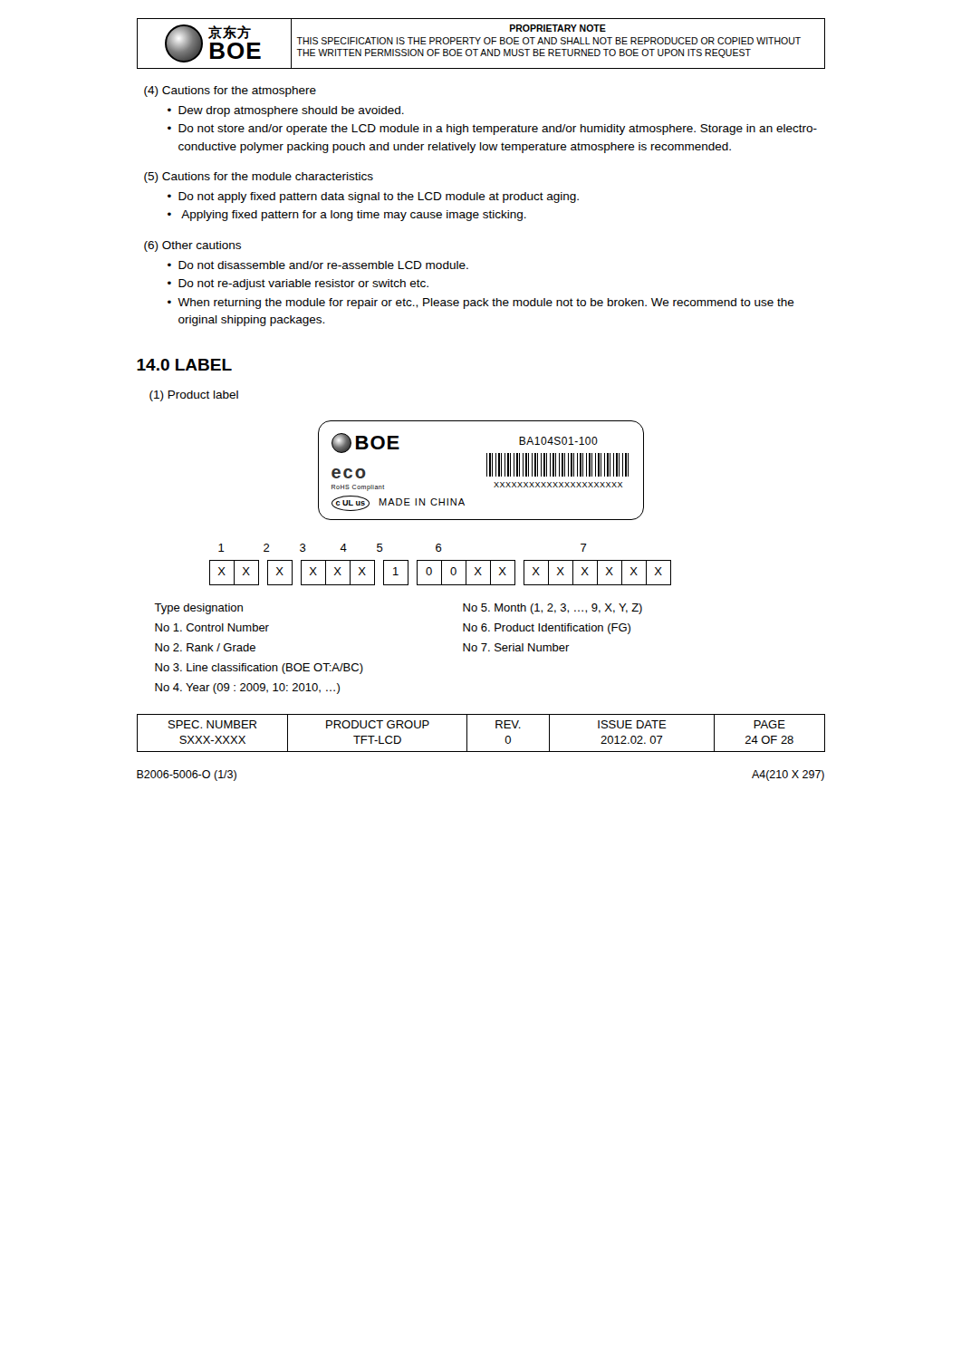京东方
BOE
PROPRIETARY NOTE
THIS SPECIFICATION IS THE PROPERTY OF BOE OT AND SHALL NOT BE REPRODUCED OR COPIED WITHOUT THE WRITTEN PERMISSION OF BOE OT AND MUST BE RETURNED TO BOE OT UPON ITS REQUEST
(4) Cautions for the atmosphere
Dew drop atmosphere should be avoided.
Do not store and/or operate the LCD module in a high temperature and/or humidity atmosphere. Storage in an electro-conductive polymer packing pouch and under relatively low temperature atmosphere is recommended.
(5) Cautions for the module characteristics
Do not apply fixed pattern data signal to the LCD module at product aging.
Applying fixed pattern for a long time may cause image sticking.
(6) Other cautions
Do not disassemble and/or re-assemble LCD module.
Do not re-adjust variable resistor or switch etc.
When returning the module for repair or etc., Please pack the module not to be broken. We recommend to use the original shipping packages.
14.0 LABEL
(1) Product label
BOE
eco
RoHS Compliant
c UL us MADE IN CHINA
BA104S01-100
XXXXXXXXXXXXXXXXXXXXXX
1 2 3 4 5 6 7
X
X
X
X
X
X
1
0
0
X
X
X
X
X
X
X
X
Type designation
No 1. Control Number
No 2. Rank / Grade
No 3. Line classification (BOE OT:A/BC)
No 4. Year (09 : 2009, 10: 2010, …)
No 5. Month (1, 2, 3, …, 9, X, Y, Z)
No 6. Product Identification (FG)
No 7. Serial Number
| SPEC. NUMBER SXXX-XXXX | PRODUCT GROUP TFT-LCD | REV. 0 | ISSUE DATE 2012.02. 07 | PAGE 24 OF 28 |
B2006-5006-O (1/3)
A4(210 X 297)